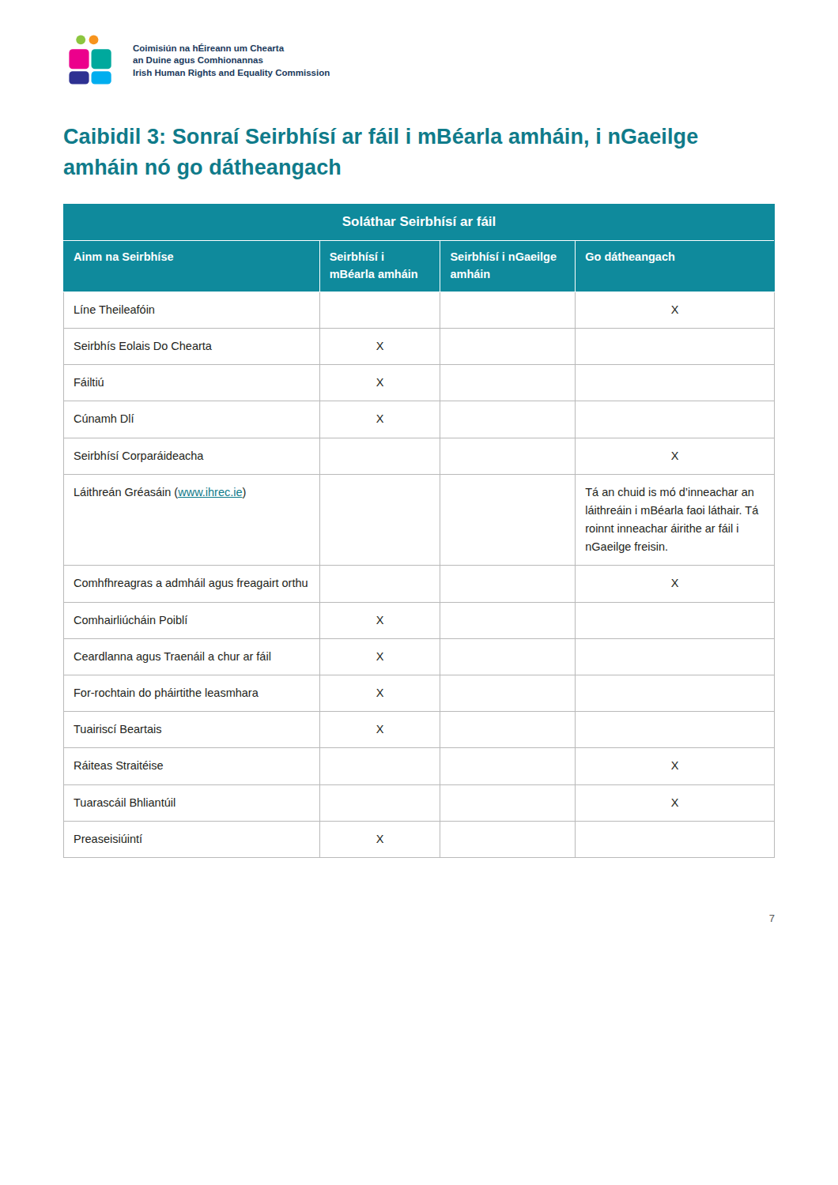Coimisiún na hÉireann um Chearta
an Duine agus Comhionannas
Irish Human Rights and Equality Commission
Caibidil 3: Sonraí Seirbhísí ar fáil i mBéarla amháin, i nGaeilge amháin nó go dátheangach
Soláthar Seirbhísí ar fáil
| Ainm na Seirbhíse | Seirbhísí i mBéarla amháin | Seirbhísí i nGaeilge amháin | Go dátheangach |
| --- | --- | --- | --- |
| Líne Theileafóin | | | X |
| Seirbhís Eolais Do Chearta | X | | |
| Fáiltiú | X | | |
| Cúnamh Dlí | X | | |
| Seirbhísí Corparáideacha | | | X |
| Láithreán Gréasáin ( www.ihrec.ie ) | | | Tá an chuid is mó d’inneachar an láithreáin i mBéarla faoi láthair. Tá roinnt inneachar áirithe ar fáil i nGaeilge freisin. |
| Comhfhreagras a admháil agus freagairt orthu | | | X |
| Comhairliúcháin Poiblí | X | | |
| Ceardlanna agus Traenáil a chur ar fáil | X | | |
| For-rochtain do pháirtithe leasmhara | X | | |
| Tuairiscí Beartais | X | | |
| Ráiteas Straitéise | | | X |
| Tuarascáil Bhliantúil | | | X |
| Preaseisiúintí | X | | |
7